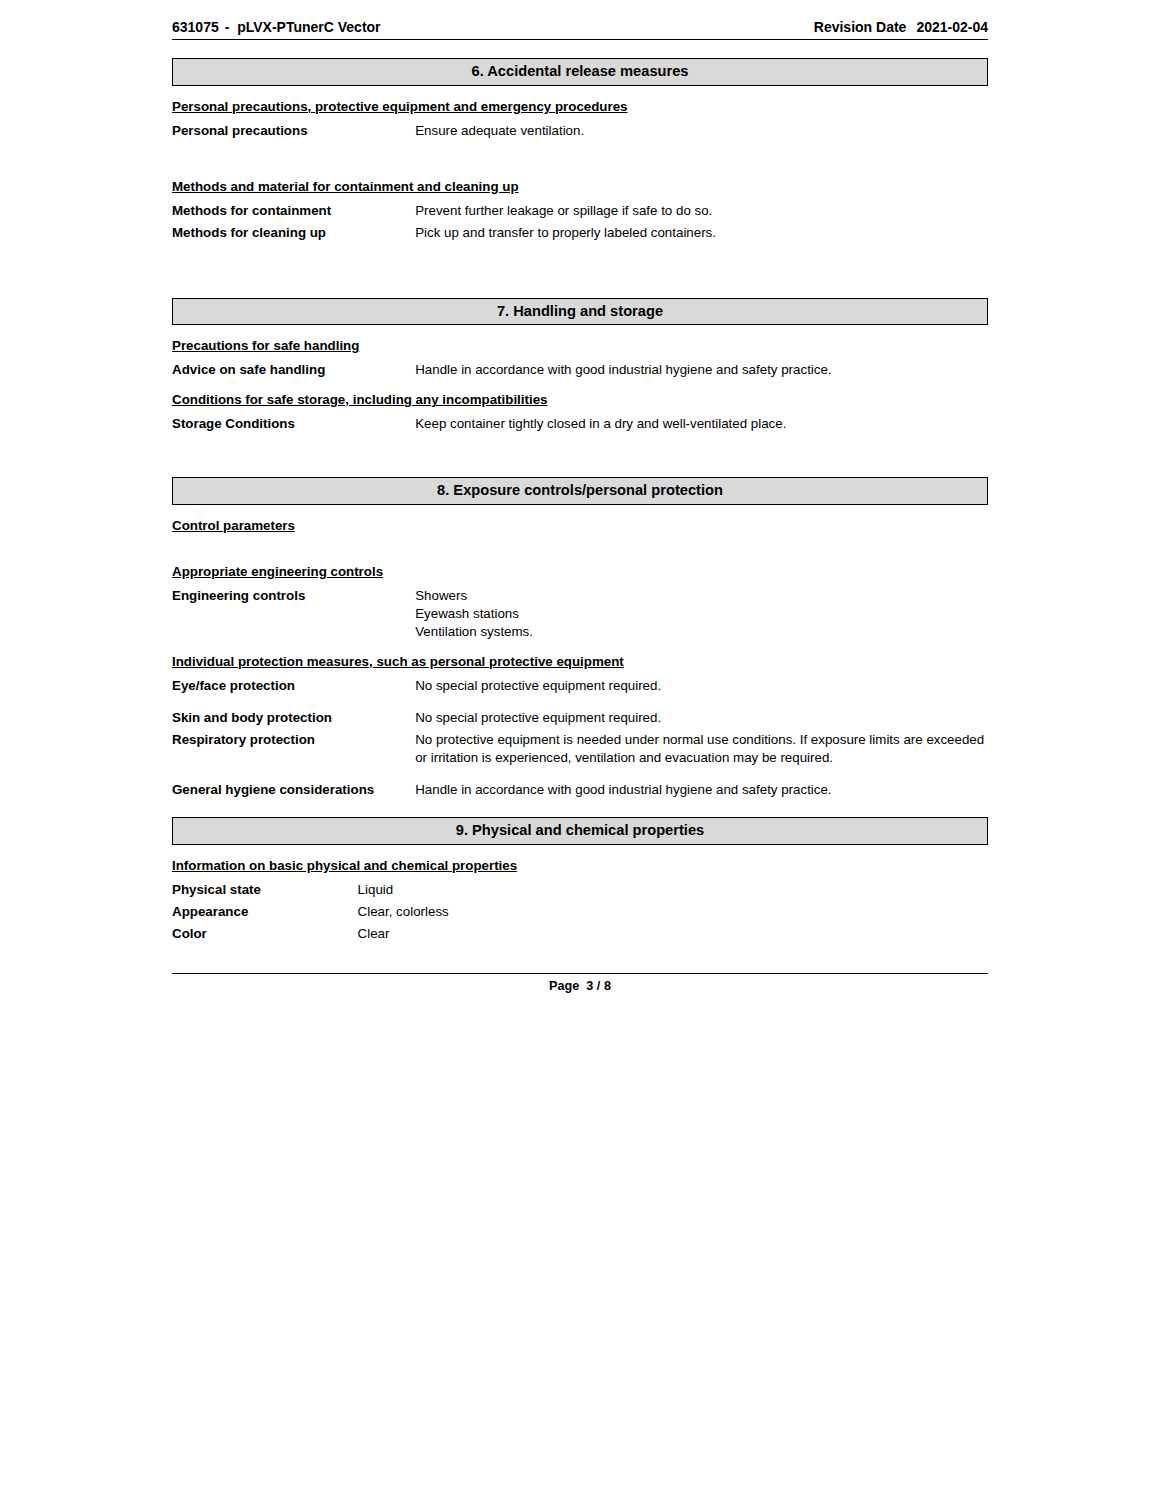631075- pLVX-PTunerC Vector
Revision Date2021-02-04
6. Accidental release measures
Personal precautions, protective equipment and emergency procedures
Personal precautions
Ensure adequate ventilation.
Methods and material for containment and cleaning up
Methods for containment
Prevent further leakage or spillage if safe to do so.
Methods for cleaning up
Pick up and transfer to properly labeled containers.
7. Handling and storage
Precautions for safe handling
Advice on safe handling
Handle in accordance with good industrial hygiene and safety practice.
Conditions for safe storage, including any incompatibilities
Storage Conditions
Keep container tightly closed in a dry and well-ventilated place.
8. Exposure controls/personal protection
Control parameters
Appropriate engineering controls
Engineering controls
Showers Eyewash stations Ventilation systems.
Individual protection measures, such as personal protective equipment
Eye/face protection
No special protective equipment required.
Skin and body protection
No special protective equipment required.
Respiratory protection
No protective equipment is needed under normal use conditions. If exposure limits are exceeded or irritation is experienced, ventilation and evacuation may be required.
General hygiene considerations
Handle in accordance with good industrial hygiene and safety practice.
9. Physical and chemical properties
Information on basic physical and chemical properties
Physical state
Liquid
Appearance
Clear, colorless
Color
Clear
Page 3 / 8